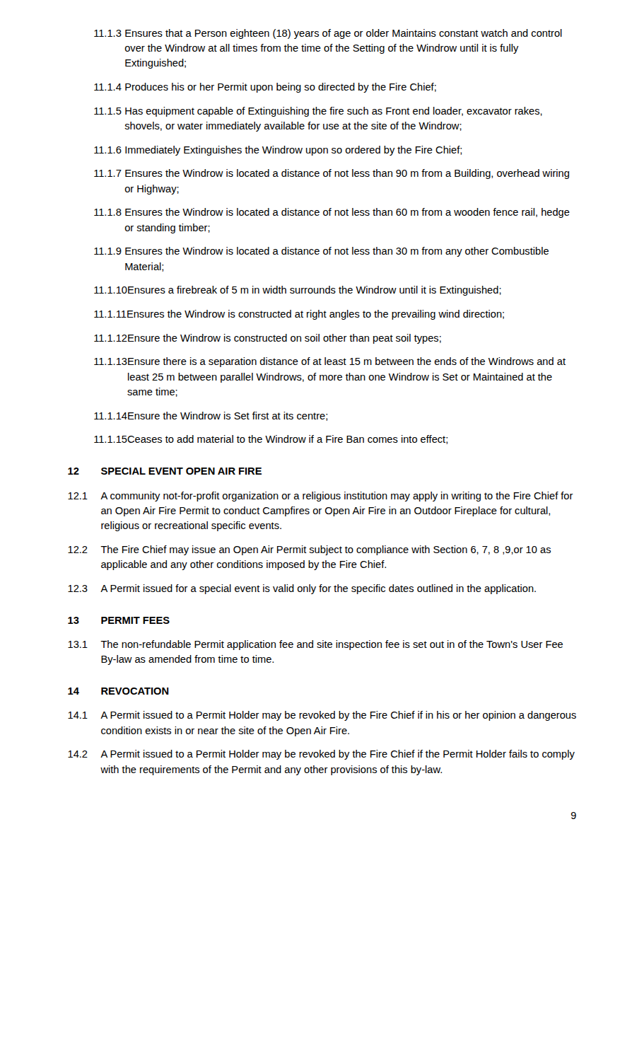11.1.3 Ensures that a Person eighteen (18) years of age or older Maintains constant watch and control over the Windrow at all times from the time of the Setting of the Windrow until it is fully Extinguished;
11.1.4 Produces his or her Permit upon being so directed by the Fire Chief;
11.1.5 Has equipment capable of Extinguishing the fire such as Front end loader, excavator rakes, shovels, or water immediately available for use at the site of the Windrow;
11.1.6 Immediately Extinguishes the Windrow upon so ordered by the Fire Chief;
11.1.7 Ensures the Windrow is located a distance of not less than 90 m from a Building, overhead wiring or Highway;
11.1.8 Ensures the Windrow is located a distance of not less than 60 m from a wooden fence rail, hedge or standing timber;
11.1.9 Ensures the Windrow is located a distance of not less than 30 m from any other Combustible Material;
11.1.10 Ensures a firebreak of 5 m in width surrounds the Windrow until it is Extinguished;
11.1.11 Ensures the Windrow is constructed at right angles to the prevailing wind direction;
11.1.12 Ensure the Windrow is constructed on soil other than peat soil types;
11.1.13 Ensure there is a separation distance of at least 15 m between the ends of the Windrows and at least 25 m between parallel Windrows, of more than one Windrow is Set or Maintained at the same time;
11.1.14 Ensure the Windrow is Set first at its centre;
11.1.15 Ceases to add material to the Windrow if a Fire Ban comes into effect;
12 SPECIAL EVENT OPEN AIR FIRE
12.1 A community not-for-profit organization or a religious institution may apply in writing to the Fire Chief for an Open Air Fire Permit to conduct Campfires or Open Air Fire in an Outdoor Fireplace for cultural, religious or recreational specific events.
12.2 The Fire Chief may issue an Open Air Permit subject to compliance with Section 6, 7, 8 ,9,or 10 as applicable and any other conditions imposed by the Fire Chief.
12.3 A Permit issued for a special event is valid only for the specific dates outlined in the application.
13 PERMIT FEES
13.1 The non-refundable Permit application fee and site inspection fee is set out in of the Town's User Fee By-law as amended from time to time.
14 REVOCATION
14.1 A Permit issued to a Permit Holder may be revoked by the Fire Chief if in his or her opinion a dangerous condition exists in or near the site of the Open Air Fire.
14.2 A Permit issued to a Permit Holder may be revoked by the Fire Chief if the Permit Holder fails to comply with the requirements of the Permit and any other provisions of this by-law.
9